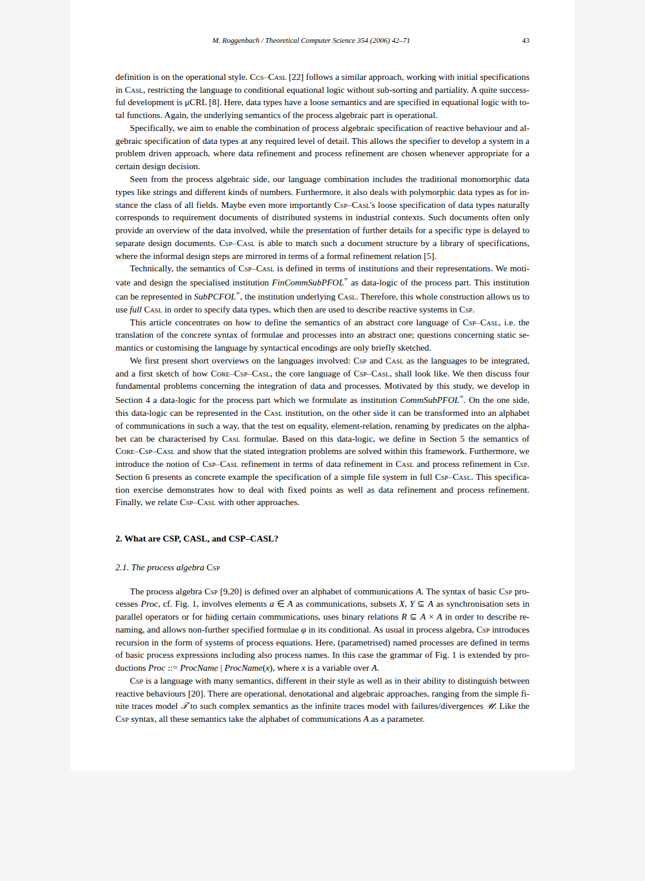M. Roggenbach / Theoretical Computer Science 354 (2006) 42–71 43
definition is on the operational style. Ccs–Casl [22] follows a similar approach, working with initial specifications in Casl, restricting the language to conditional equational logic without sub-sorting and partiality. A quite successful development is μCRL [8]. Here, data types have a loose semantics and are specified in equational logic with total functions. Again, the underlying semantics of the process algebraic part is operational.
Specifically, we aim to enable the combination of process algebraic specification of reactive behaviour and algebraic specification of data types at any required level of detail. This allows the specifier to develop a system in a problem driven approach, where data refinement and process refinement are chosen whenever appropriate for a certain design decision.
Seen from the process algebraic side, our language combination includes the traditional monomorphic data types like strings and different kinds of numbers. Furthermore, it also deals with polymorphic data types as for instance the class of all fields. Maybe even more importantly Csp–Casl's loose specification of data types naturally corresponds to requirement documents of distributed systems in industrial contexts. Such documents often only provide an overview of the data involved, while the presentation of further details for a specific type is delayed to separate design documents. Csp–Casl is able to match such a document structure by a library of specifications, where the informal design steps are mirrored in terms of a formal refinement relation [5].
Technically, the semantics of Csp–Casl is defined in terms of institutions and their representations. We motivate and design the specialised institution FinCommSubPFOL= as data-logic of the process part. This institution can be represented in SubPCFOL=, the institution underlying Casl. Therefore, this whole construction allows us to use full Casl in order to specify data types, which then are used to describe reactive systems in Csp.
This article concentrates on how to define the semantics of an abstract core language of Csp–Casl, i.e. the translation of the concrete syntax of formulae and processes into an abstract one; questions concerning static semantics or customising the language by syntactical encodings are only briefly sketched.
We first present short overviews on the languages involved: Csp and Casl as the languages to be integrated, and a first sketch of how Core–Csp–Casl, the core language of Csp–Casl, shall look like. We then discuss four fundamental problems concerning the integration of data and processes. Motivated by this study, we develop in Section 4 a data-logic for the process part which we formulate as institution CommSubPFOL=. On the one side, this data-logic can be represented in the Casl institution, on the other side it can be transformed into an alphabet of communications in such a way, that the test on equality, element-relation, renaming by predicates on the alphabet can be characterised by Casl formulae. Based on this data-logic, we define in Section 5 the semantics of Core–Csp–Casl and show that the stated integration problems are solved within this framework. Furthermore, we introduce the notion of Csp–Casl refinement in terms of data refinement in Casl and process refinement in Csp. Section 6 presents as concrete example the specification of a simple file system in full Csp–Casl. This specification exercise demonstrates how to deal with fixed points as well as data refinement and process refinement. Finally, we relate Csp–Casl with other approaches.
2. What are CSP, CASL, and CSP–CASL?
2.1. The process algebra Csp
The process algebra Csp [9,20] is defined over an alphabet of communications A. The syntax of basic Csp processes Proc, cf. Fig. 1, involves elements a ∈ A as communications, subsets X, Y ⊆ A as synchronisation sets in parallel operators or for hiding certain communications, uses binary relations R ⊆ A × A in order to describe renaming, and allows non-further specified formulae φ in its conditional. As usual in process algebra, Csp introduces recursion in the form of systems of process equations. Here, (parametrised) named processes are defined in terms of basic process expressions including also process names. In this case the grammar of Fig. 1 is extended by productions Proc ::= ProcName | ProcName(x), where x is a variable over A.
Csp is a language with many semantics, different in their style as well as in their ability to distinguish between reactive behaviours [20]. There are operational, denotational and algebraic approaches, ranging from the simple finite traces model 𝒯 to such complex semantics as the infinite traces model with failures/divergences 𝒰. Like the Csp syntax, all these semantics take the alphabet of communications A as a parameter.